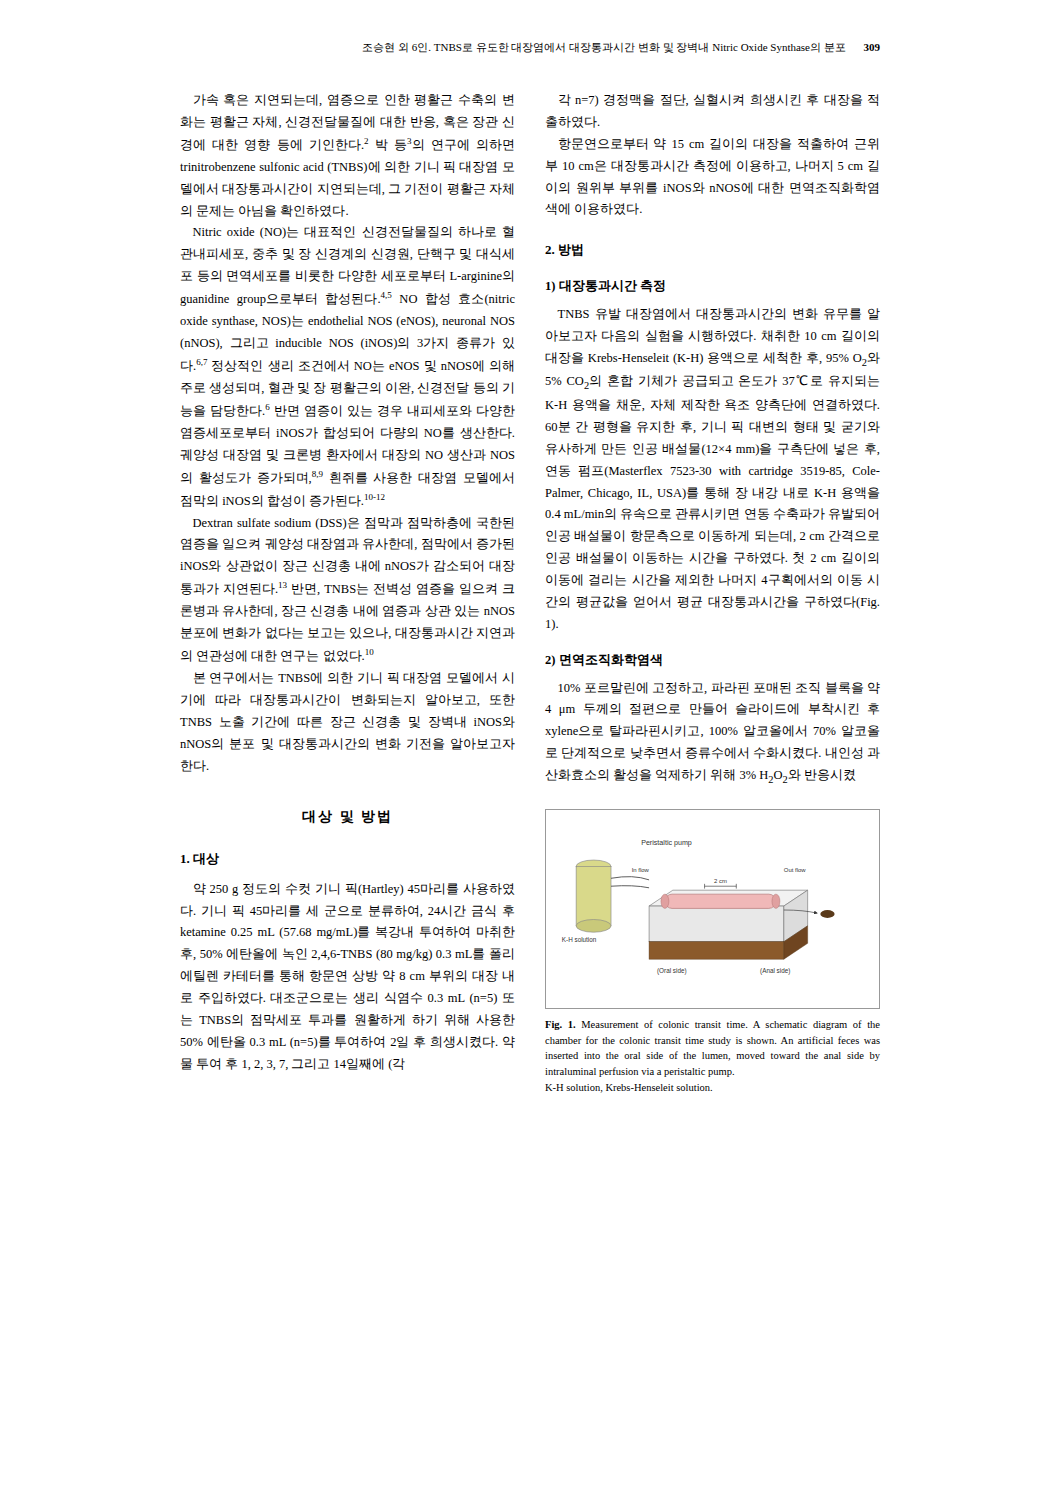조승현 외 6인. TNBS로 유도한 대장염에서 대장통과시간 변화 및 장벽내 Nitric Oxide Synthase의 분포 309
가속 혹은 지연되는데, 염증으로 인한 평활근 수축의 변화는 평활근 자체, 신경전달물질에 대한 반응, 혹은 장관 신경에 대한 영향 등에 기인한다.2 박 등3의 연구에 의하면 trinitrobenzene sulfonic acid (TNBS)에 의한 기니 픽 대장염 모델에서 대장통과시간이 지연되는데, 그 기전이 평활근 자체의 문제는 아님을 확인하였다.
Nitric oxide (NO)는 대표적인 신경전달물질의 하나로 혈관내피세포, 중추 및 장 신경계의 신경원, 단핵구 및 대식세포 등의 면역세포를 비롯한 다양한 세포로부터 L-arginine의 guanidine group으로부터 합성된다.4,5 NO 합성 효소(nitric oxide synthase, NOS)는 endothelial NOS (eNOS), neuronal NOS (nNOS), 그리고 inducible NOS (iNOS)의 3가지 종류가 있다.6,7 정상적인 생리 조건에서 NO는 eNOS 및 nNOS에 의해 주로 생성되며, 혈관 및 장 평활근의 이완, 신경전달 등의 기능을 담당한다.6 반면 염증이 있는 경우 내피세포와 다양한 염증세포로부터 iNOS가 합성되어 다량의 NO를 생산한다. 궤양성 대장염 및 크론병 환자에서 대장의 NO 생산과 NOS의 활성도가 증가되며,8,9 흰쥐를 사용한 대장염 모델에서 점막의 iNOS의 합성이 증가된다.10-12
Dextran sulfate sodium (DSS)은 점막과 점막하층에 국한된 염증을 일으켜 궤양성 대장염과 유사한데, 점막에서 증가된 iNOS와 상관없이 장근 신경총 내에 nNOS가 감소되어 대장통과가 지연된다.13 반면, TNBS는 전벽성 염증을 일으켜 크론병과 유사한데, 장근 신경총 내에 염증과 상관 있는 nNOS 분포에 변화가 없다는 보고는 있으나, 대장통과시간 지연과의 연관성에 대한 연구는 없었다.10
본 연구에서는 TNBS에 의한 기니 픽 대장염 모델에서 시기에 따라 대장통과시간이 변화되는지 알아보고, 또한 TNBS 노출 기간에 따른 장근 신경총 및 장벽내 iNOS와 nNOS의 분포 및 대장통과시간의 변화 기전을 알아보고자 한다.
대상 및 방법
1. 대상
약 250 g 정도의 수컷 기니 픽(Hartley) 45마리를 사용하였다. 기니 픽 45마리를 세 군으로 분류하여, 24시간 금식 후 ketamine 0.25 mL (57.68 mg/mL)를 복강내 투여하여 마취한 후, 50% 에탄올에 녹인 2,4,6-TNBS (80 mg/kg) 0.3 mL를 폴리에틸렌 카테터를 통해 항문연 상방 약 8 cm 부위의 대장 내로 주입하였다. 대조군으로는 생리 식염수 0.3 mL (n=5) 또는 TNBS의 점막세포 투과를 원활하게 하기 위해 사용한 50% 에탄올 0.3 mL (n=5)를 투여하여 2일 후 희생시켰다. 약물 투여 후 1, 2, 3, 7, 그리고 14일째에 (각
각 n=7) 경정맥을 절단, 실혈시켜 희생시킨 후 대장을 적출하였다.
항문연으로부터 약 15 cm 길이의 대장을 적출하여 근위부 10 cm은 대장통과시간 측정에 이용하고, 나머지 5 cm 길이의 원위부 부위를 iNOS와 nNOS에 대한 면역조직화학염색에 이용하였다.
2. 방법
1) 대장통과시간 측정
TNBS 유발 대장염에서 대장통과시간의 변화 유무를 알아보고자 다음의 실험을 시행하였다. 채취한 10 cm 길이의 대장을 Krebs-Henseleit (K-H) 용액으로 세척한 후, 95% O2와 5% CO2의 혼합 기체가 공급되고 온도가 37℃로 유지되는 K-H 용액을 채운, 자체 제작한 욕조 양측단에 연결하였다. 60분 간 평형을 유지한 후, 기니 픽 대변의 형태 및 굳기와 유사하게 만든 인공 배설물(12×4 mm)을 구측단에 넣은 후, 연동 펌프(Masterflex 7523-30 with cartridge 3519-85, Cole-Palmer, Chicago, IL, USA)를 통해 장 내강 내로 K-H 용액을 0.4 mL/min의 유속으로 관류시키면 연동 수축파가 유발되어 인공 배설물이 항문측으로 이동하게 되는데, 2 cm 간격으로 인공 배설물이 이동하는 시간을 구하였다. 첫 2 cm 길이의 이동에 걸리는 시간을 제외한 나머지 4구획에서의 이동 시간의 평균값을 얻어서 평균 대장통과시간을 구하였다(Fig. 1).
2) 면역조직화학염색
10% 포르말린에 고정하고, 파라핀 포매된 조직 블록을 약 4 μm 두께의 절편으로 만들어 슬라이드에 부착시킨 후 xylene으로 탈파라핀시키고, 100% 알코올에서 70% 알코올로 단계적으로 낮추면서 증류수에서 수화시켰다. 내인성 과산화효소의 활성을 억제하기 위해 3% H2O2와 반응시켰
Peristaltic pump K-H solution In flow Out flow 2 cm (Oral side) (Anal side)
Fig. 1. Measurement of colonic transit time. A schematic diagram of the chamber for the colonic transit time study is shown. An artificial feces was inserted into the oral side of the lumen, moved toward the anal side by intraluminal perfusion via a peristaltic pump.
K-H solution, Krebs-Henseleit solution.